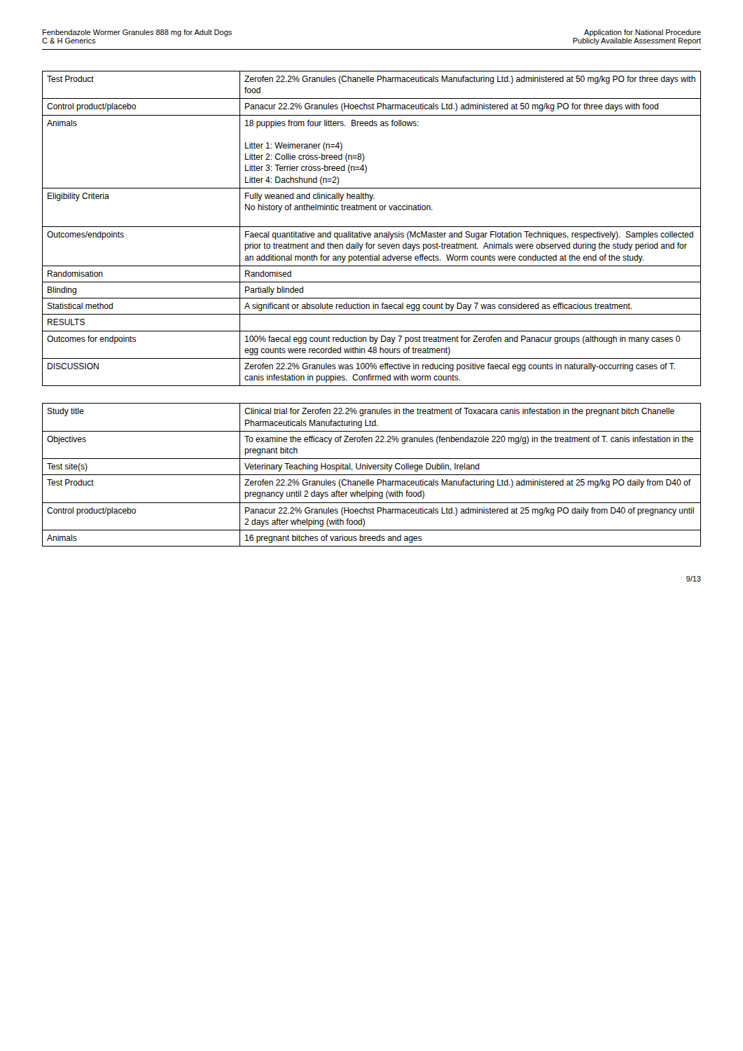Fenbendazole Wormer Granules 888 mg for Adult Dogs
C & H Generics
Application for National Procedure
Publicly Available Assessment Report
| Test Product | Zerofen 22.2% Granules (Chanelle Pharmaceuticals Manufacturing Ltd.) administered at 50 mg/kg PO for three days with food |
| Control product/placebo | Panacur 22.2% Granules (Hoechst Pharmaceuticals Ltd.) administered at 50 mg/kg PO for three days with food |
| Animals | 18 puppies from four litters. Breeds as follows: Litter 1: Weimeraner (n=4) Litter 2: Collie cross-breed (n=8) Litter 3: Terrier cross-breed (n=4) Litter 4: Dachshund (n=2) |
| Eligibility Criteria | Fully weaned and clinically healthy. No history of anthelmintic treatment or vaccination. |
| Outcomes/endpoints | Faecal quantitative and qualitative analysis (McMaster and Sugar Flotation Techniques, respectively). Samples collected prior to treatment and then daily for seven days post-treatment. Animals were observed during the study period and for an additional month for any potential adverse effects. Worm counts were conducted at the end of the study. |
| Randomisation | Randomised |
| Blinding | Partially blinded |
| Statistical method | A significant or absolute reduction in faecal egg count by Day 7 was considered as efficacious treatment. |
| RESULTS | |
| Outcomes for endpoints | 100% faecal egg count reduction by Day 7 post treatment for Zerofen and Panacur groups (although in many cases 0 egg counts were recorded within 48 hours of treatment) |
| DISCUSSION | Zerofen 22.2% Granules was 100% effective in reducing positive faecal egg counts in naturally-occurring cases of T. canis infestation in puppies. Confirmed with worm counts. |
| Study title | Clinical trial for Zerofen 22.2% granules in the treatment of Toxacara canis infestation in the pregnant bitch Chanelle Pharmaceuticals Manufacturing Ltd. |
| Objectives | To examine the efficacy of Zerofen 22.2% granules (fenbendazole 220 mg/g) in the treatment of T. canis infestation in the pregnant bitch |
| Test site(s) | Veterinary Teaching Hospital, University College Dublin, Ireland |
| Test Product | Zerofen 22.2% Granules (Chanelle Pharmaceuticals Manufacturing Ltd.) administered at 25 mg/kg PO daily from D40 of pregnancy until 2 days after whelping (with food) |
| Control product/placebo | Panacur 22.2% Granules (Hoechst Pharmaceuticals Ltd.) administered at 25 mg/kg PO daily from D40 of pregnancy until 2 days after whelping (with food) |
| Animals | 16 pregnant bitches of various breeds and ages |
9/13